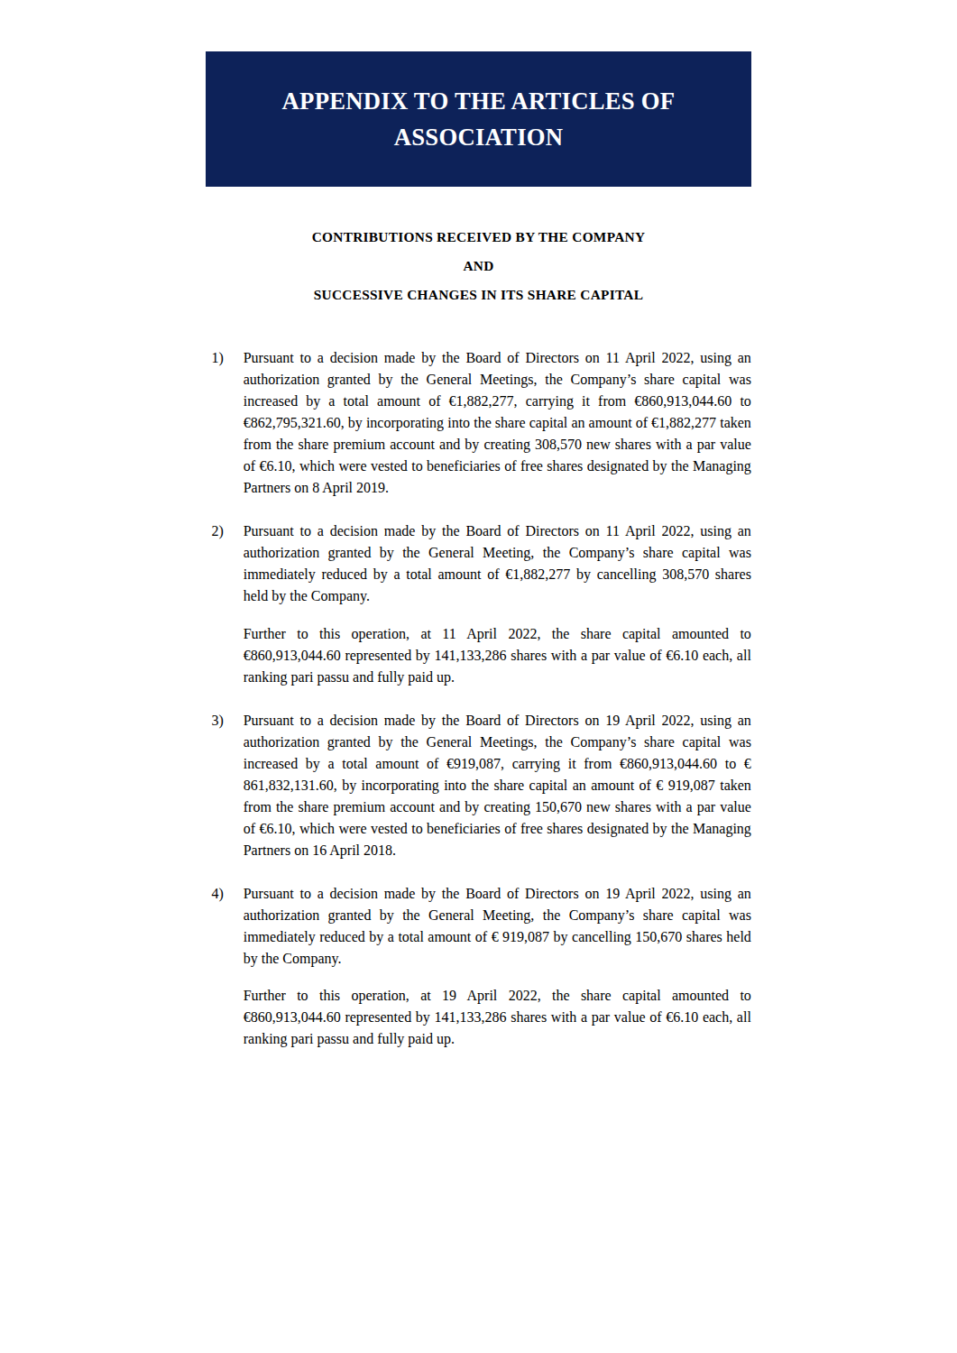APPENDIX TO THE ARTICLES OF ASSOCIATION
CONTRIBUTIONS RECEIVED BY THE COMPANY
AND
SUCCESSIVE CHANGES IN ITS SHARE CAPITAL
Pursuant to a decision made by the Board of Directors on 11 April 2022, using an authorization granted by the General Meetings, the Company’s share capital was increased by a total amount of €1,882,277, carrying it from €860,913,044.60 to €862,795,321.60, by incorporating into the share capital an amount of €1,882,277 taken from the share premium account and by creating 308,570 new shares with a par value of €6.10, which were vested to beneficiaries of free shares designated by the Managing Partners on 8 April 2019.
Pursuant to a decision made by the Board of Directors on 11 April 2022, using an authorization granted by the General Meeting, the Company’s share capital was immediately reduced by a total amount of €1,882,277 by cancelling 308,570 shares held by the Company.
Further to this operation, at 11 April 2022, the share capital amounted to €860,913,044.60 represented by 141,133,286 shares with a par value of €6.10 each, all ranking pari passu and fully paid up.
Pursuant to a decision made by the Board of Directors on 19 April 2022, using an authorization granted by the General Meetings, the Company’s share capital was increased by a total amount of €919,087, carrying it from €860,913,044.60 to € 861,832,131.60, by incorporating into the share capital an amount of € 919,087 taken from the share premium account and by creating 150,670 new shares with a par value of €6.10, which were vested to beneficiaries of free shares designated by the Managing Partners on 16 April 2018.
Pursuant to a decision made by the Board of Directors on 19 April 2022, using an authorization granted by the General Meeting, the Company’s share capital was immediately reduced by a total amount of € 919,087 by cancelling 150,670 shares held by the Company.
Further to this operation, at 19 April 2022, the share capital amounted to €860,913,044.60 represented by 141,133,286 shares with a par value of €6.10 each, all ranking pari passu and fully paid up.